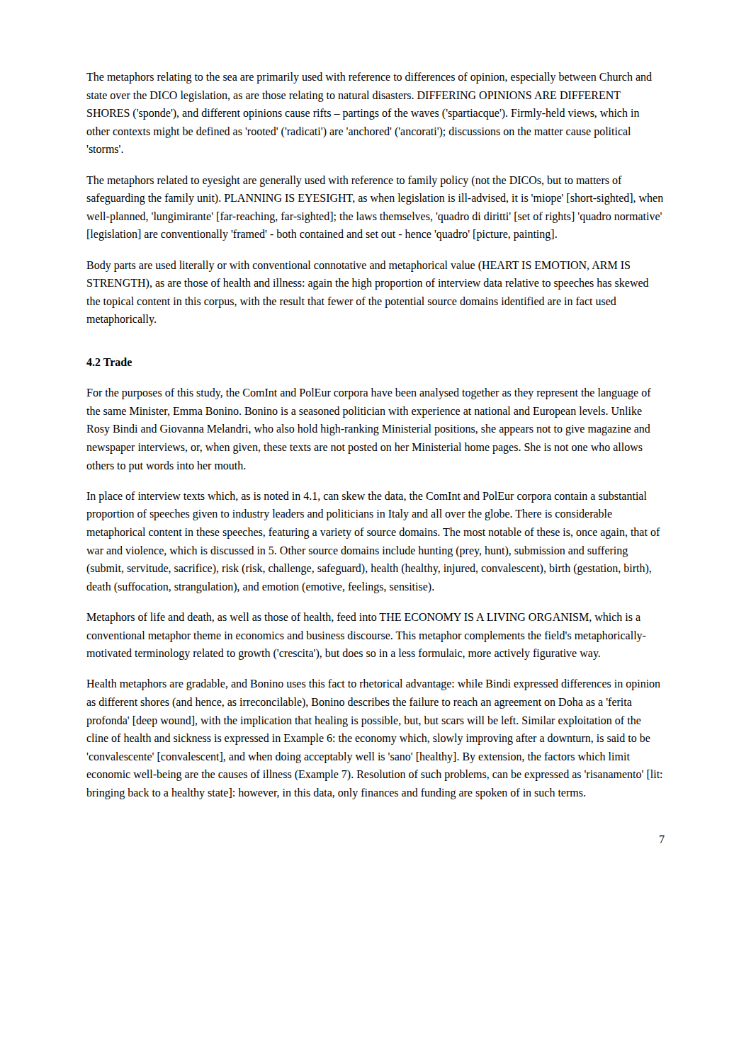The metaphors relating to the sea are primarily used with reference to differences of opinion, especially between Church and state over the DICO legislation, as are those relating to natural disasters. DIFFERING OPINIONS ARE DIFFERENT SHORES ('sponde'), and different opinions cause rifts – partings of the waves ('spartiacque'). Firmly-held views, which in other contexts might be defined as 'rooted' ('radicati') are 'anchored' ('ancorati'); discussions on the matter cause political 'storms'.
The metaphors related to eyesight are generally used with reference to family policy (not the DICOs, but to matters of safeguarding the family unit). PLANNING IS EYESIGHT, as when legislation is ill-advised, it is 'miope' [short-sighted], when well-planned, 'lungimirante' [far-reaching, far-sighted]; the laws themselves, 'quadro di diritti' [set of rights] 'quadro normative' [legislation] are conventionally 'framed' - both contained and set out - hence 'quadro' [picture, painting].
Body parts are used literally or with conventional connotative and metaphorical value (HEART IS EMOTION, ARM IS STRENGTH), as are those of health and illness: again the high proportion of interview data relative to speeches has skewed the topical content in this corpus, with the result that fewer of the potential source domains identified are in fact used metaphorically.
4.2 Trade
For the purposes of this study, the ComInt and PolEur corpora have been analysed together as they represent the language of the same Minister, Emma Bonino. Bonino is a seasoned politician with experience at national and European levels. Unlike Rosy Bindi and Giovanna Melandri, who also hold high-ranking Ministerial positions, she appears not to give magazine and newspaper interviews, or, when given, these texts are not posted on her Ministerial home pages. She is not one who allows others to put words into her mouth.
In place of interview texts which, as is noted in 4.1, can skew the data, the ComInt and PolEur corpora contain a substantial proportion of speeches given to industry leaders and politicians in Italy and all over the globe. There is considerable metaphorical content in these speeches, featuring a variety of source domains. The most notable of these is, once again, that of war and violence, which is discussed in 5. Other source domains include hunting (prey, hunt), submission and suffering (submit, servitude, sacrifice), risk (risk, challenge, safeguard), health (healthy, injured, convalescent), birth (gestation, birth), death (suffocation, strangulation), and emotion (emotive, feelings, sensitise).
Metaphors of life and death, as well as those of health, feed into THE ECONOMY IS A LIVING ORGANISM, which is a conventional metaphor theme in economics and business discourse. This metaphor complements the field's metaphorically-motivated terminology related to growth ('crescita'), but does so in a less formulaic, more actively figurative way.
Health metaphors are gradable, and Bonino uses this fact to rhetorical advantage: while Bindi expressed differences in opinion as different shores (and hence, as irreconcilable), Bonino describes the failure to reach an agreement on Doha as a 'ferita profonda' [deep wound], with the implication that healing is possible, but, but scars will be left. Similar exploitation of the cline of health and sickness is expressed in Example 6: the economy which, slowly improving after a downturn, is said to be 'convalescente' [convalescent], and when doing acceptably well is 'sano' [healthy]. By extension, the factors which limit economic well-being are the causes of illness (Example 7). Resolution of such problems, can be expressed as 'risanamento' [lit: bringing back to a healthy state]: however, in this data, only finances and funding are spoken of in such terms.
7